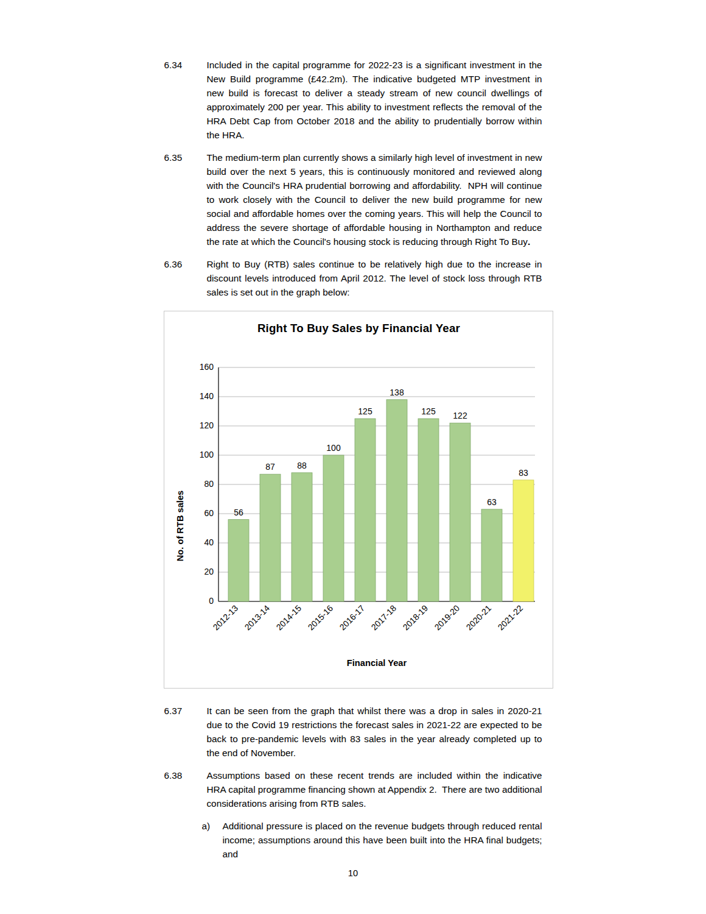6.34
Included in the capital programme for 2022-23 is a significant investment in the New Build programme (£42.2m). The indicative budgeted MTP investment in new build is forecast to deliver a steady stream of new council dwellings of approximately 200 per year. This ability to investment reflects the removal of the HRA Debt Cap from October 2018 and the ability to prudentially borrow within the HRA.
6.35
The medium-term plan currently shows a similarly high level of investment in new build over the next 5 years, this is continuously monitored and reviewed along with the Council's HRA prudential borrowing and affordability. NPH will continue to work closely with the Council to deliver the new build programme for new social and affordable homes over the coming years. This will help the Council to address the severe shortage of affordable housing in Northampton and reduce the rate at which the Council's housing stock is reducing through Right To Buy.
6.36
Right to Buy (RTB) sales continue to be relatively high due to the increase in discount levels introduced from April 2012. The level of stock loss through RTB sales is set out in the graph below:
Right To Buy Sales by Financial Year
No. of RTB sales 160 140 120 100 80 60 40 20 0 56 87 88 100 125 138 125 122 63 83 2012-13 2013-14 2014-15 2015-16 2016-17 2017-18 2018-19 2019-20 2020-21 2021-22 Financial Year
6.37
It can be seen from the graph that whilst there was a drop in sales in 2020-21 due to the Covid 19 restrictions the forecast sales in 2021-22 are expected to be back to pre-pandemic levels with 83 sales in the year already completed up to the end of November.
6.38
Assumptions based on these recent trends are included within the indicative HRA capital programme financing shown at Appendix 2. There are two additional considerations arising from RTB sales.
a)
Additional pressure is placed on the revenue budgets through reduced rental income; assumptions around this have been built into the HRA final budgets; and
10